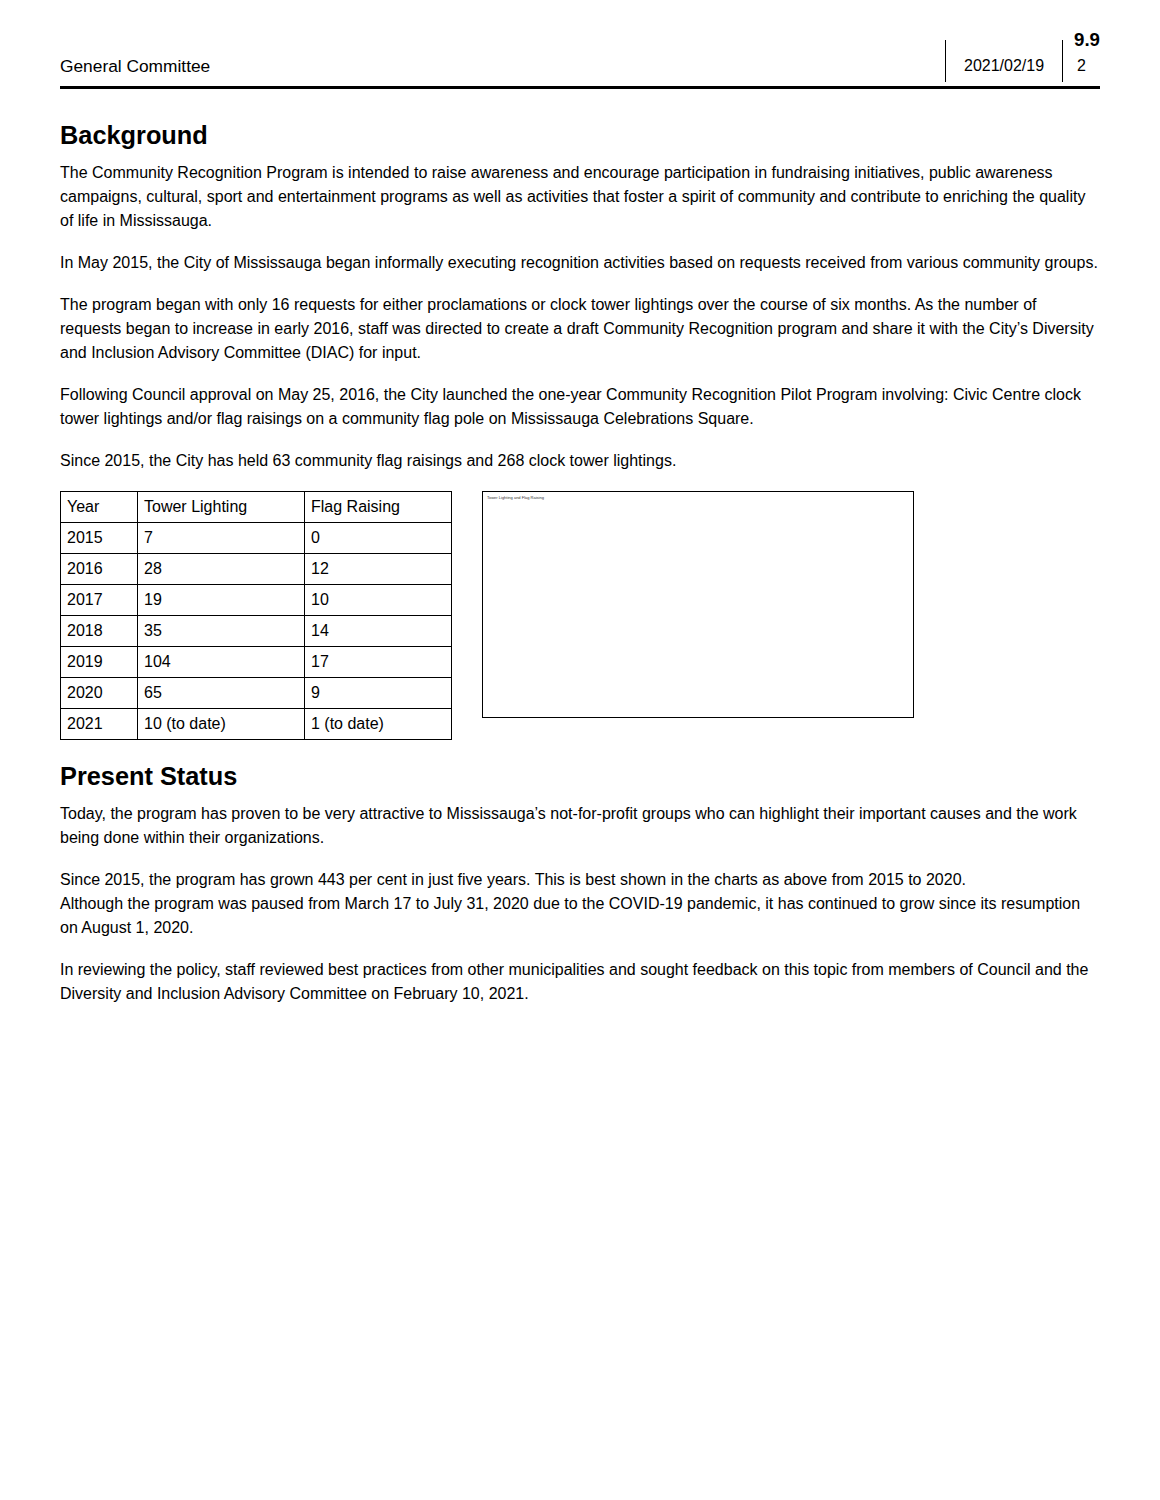General Committee
2021/02/19
2
9.9
Background
The Community Recognition Program is intended to raise awareness and encourage participation in fundraising initiatives, public awareness campaigns, cultural, sport and entertainment programs as well as activities that foster a spirit of community and contribute to enriching the quality of life in Mississauga.
In May 2015, the City of Mississauga began informally executing recognition activities based on requests received from various community groups.
The program began with only 16 requests for either proclamations or clock tower lightings over the course of six months. As the number of requests began to increase in early 2016, staff was directed to create a draft Community Recognition program and share it with the City’s Diversity and Inclusion Advisory Committee (DIAC) for input.
Following Council approval on May 25, 2016, the City launched the one-year Community Recognition Pilot Program involving: Civic Centre clock tower lightings and/or flag raisings on a community flag pole on Mississauga Celebrations Square.
Since 2015, the City has held 63 community flag raisings and 268 clock tower lightings.
| Year | Tower Lighting | Flag Raising |
| 2015 | 7 | 0 |
| 2016 | 28 | 12 |
| 2017 | 19 | 10 |
| 2018 | 35 | 14 |
| 2019 | 104 | 17 |
| 2020 | 65 | 9 |
| 2021 | 10 (to date) | 1 (to date) |
Tower Lighting and Flag Raising
Present Status
Today, the program has proven to be very attractive to Mississauga’s not-for-profit groups who can highlight their important causes and the work being done within their organizations.
Since 2015, the program has grown 443 per cent in just five years. This is best shown in the charts as above from 2015 to 2020.
Although the program was paused from March 17 to July 31, 2020 due to the COVID-19 pandemic, it has continued to grow since its resumption on August 1, 2020.
In reviewing the policy, staff reviewed best practices from other municipalities and sought feedback on this topic from members of Council and the Diversity and Inclusion Advisory Committee on February 10, 2021.